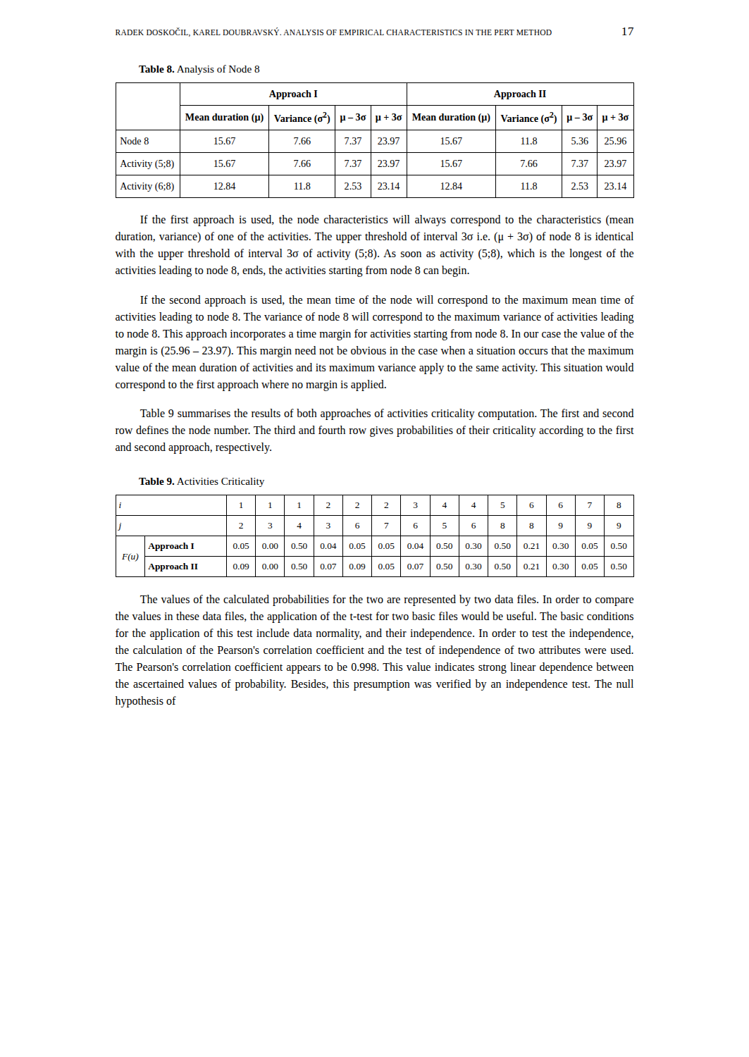Radek DOSKOČIL, Karel DOUBRAVSKÝ. ANALYSIS OF EMPIRICAL CHARACTERISTICS IN THE PERT METHOD 17
Table 8. Analysis of Node 8
| | Approach I | Approach II |
| --- | --- | --- |
| Mean duration (μ) | Variance (σ 2 ) | μ – 3σ | μ + 3σ | Mean duration (μ) | Variance (σ 2 ) | μ – 3σ | μ + 3σ |
| Node 8 | 15.67 | 7.66 | 7.37 | 23.97 | 15.67 | 11.8 | 5.36 | 25.96 |
| Activity (5;8) | 15.67 | 7.66 | 7.37 | 23.97 | 15.67 | 7.66 | 7.37 | 23.97 |
| Activity (6;8) | 12.84 | 11.8 | 2.53 | 23.14 | 12.84 | 11.8 | 2.53 | 23.14 |
If the first approach is used, the node characteristics will always correspond to the characteristics (mean duration, variance) of one of the activities. The upper threshold of interval 3σ i.e. (μ + 3σ) of node 8 is identical with the upper threshold of interval 3σ of activity (5;8). As soon as activity (5;8), which is the longest of the activities leading to node 8, ends, the activities starting from node 8 can begin.
If the second approach is used, the mean time of the node will correspond to the maximum mean time of activities leading to node 8. The variance of node 8 will correspond to the maximum variance of activities leading to node 8. This approach incorporates a time margin for activities starting from node 8. In our case the value of the margin is (25.96 – 23.97). This margin need not be obvious in the case when a situation occurs that the maximum value of the mean duration of activities and its maximum variance apply to the same activity. This situation would correspond to the first approach where no margin is applied.
Table 9 summarises the results of both approaches of activities criticality computation. The first and second row defines the node number. The third and fourth row gives probabilities of their criticality according to the first and second approach, respectively.
Table 9. Activities Criticality
| i | 1 | 1 | 1 | 2 | 2 | 2 | 3 | 4 | 4 | 5 | 6 | 6 | 7 | 8 |
| j | 2 | 3 | 4 | 3 | 6 | 7 | 6 | 5 | 6 | 8 | 8 | 9 | 9 | 9 |
| F(u) | Approach I | 0.05 | 0.00 | 0.50 | 0.04 | 0.05 | 0.05 | 0.04 | 0.50 | 0.30 | 0.50 | 0.21 | 0.30 | 0.05 | 0.50 |
| Approach II | 0.09 | 0.00 | 0.50 | 0.07 | 0.09 | 0.05 | 0.07 | 0.50 | 0.30 | 0.50 | 0.21 | 0.30 | 0.05 | 0.50 |
The values of the calculated probabilities for the two are represented by two data files. In order to compare the values in these data files, the application of the t-test for two basic files would be useful. The basic conditions for the application of this test include data normality, and their independence. In order to test the independence, the calculation of the Pearson's correlation coefficient and the test of independence of two attributes were used. The Pearson's correlation coefficient appears to be 0.998. This value indicates strong linear dependence between the ascertained values of probability. Besides, this presumption was verified by an independence test. The null hypothesis of